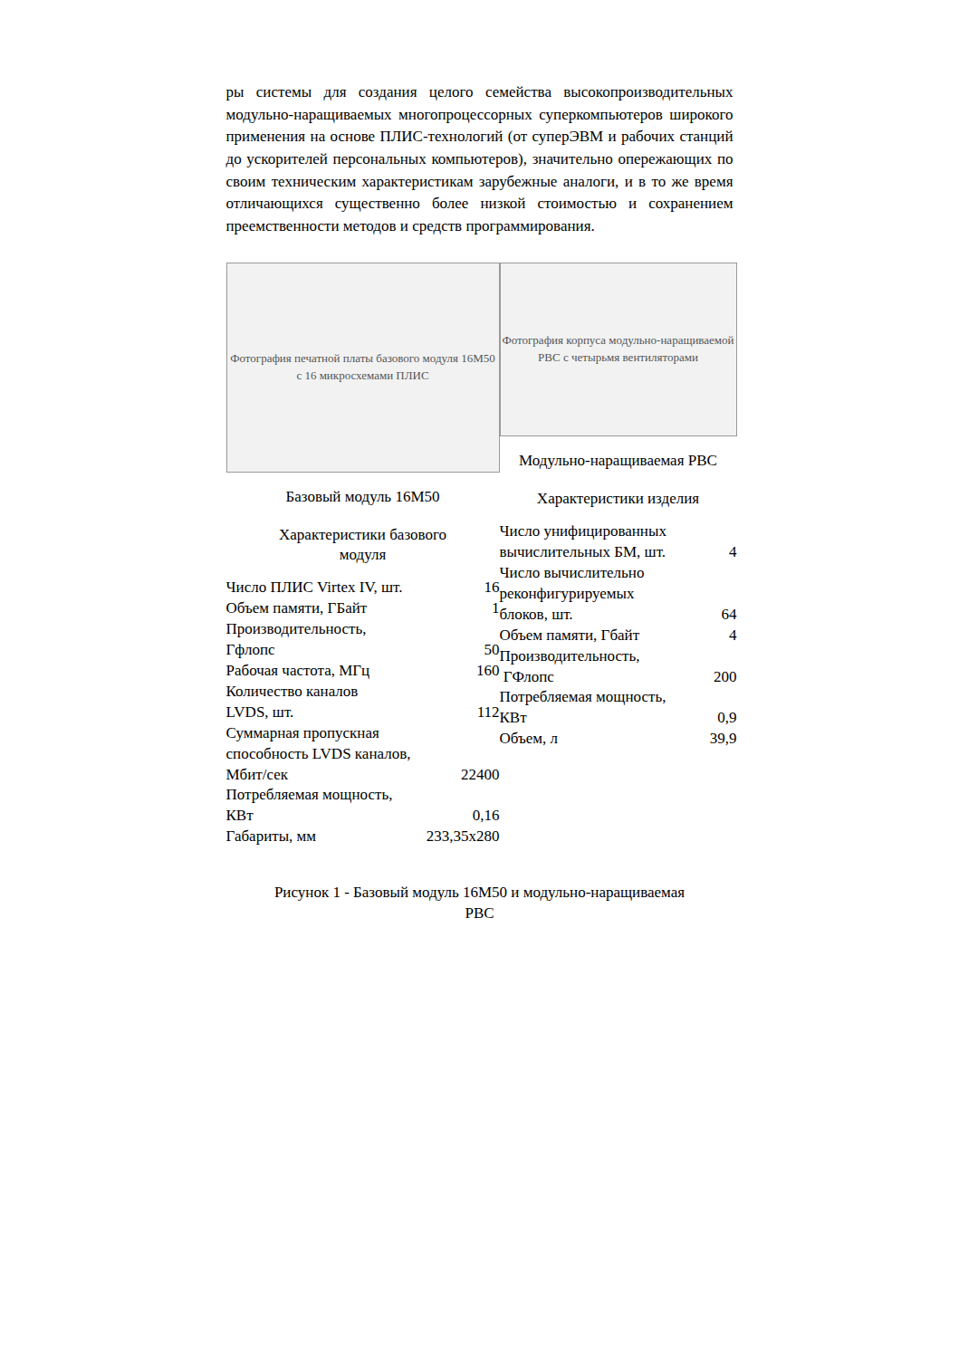ры системы для создания целого семейства высокопроизводительных модульно-наращиваемых многопроцессорных суперкомпьютеров широкого применения на основе ПЛИС-технологий (от суперЭВМ и рабочих станций до ускорителей персональных компьютеров), значительно опережающих по своим техническим характеристикам зарубежные аналоги, и в то же время отличающихся существенно более низкой стоимостью и сохранением преемственности методов и средств программирования.
| Фотография печатной платы базового модуля 16М50 с 16 микросхемами ПЛИС Базовый модуль 16М50 Характеристики базового модуля / Число ПЛИС Virtex IV, шт. / 16 / / Объем памяти, ГБайт / 1 / / Производительность, / / / Гфлопс / 50 / / Рабочая частота, МГц / 160 / / Количество каналов / / / LVDS, шт. / 112 / / Суммарная пропускная / / / способность LVDS каналов, / / / Мбит/сек / 22400 / / Потребляемая мощность, / / / КВт / 0,16 / / Габариты, мм / 233,35х280 / | Фотография корпуса модульно-наращиваемой РВС с четырьмя вентиляторами Модульно-наращиваемая РВС Характеристики изделия / Число унифицированных / / / вычислительных БМ, шт. / 4 / / Число вычислительно / / / реконфигурируемых / / / блоков, шт. / 64 / / Объем памяти, Гбайт / 4 / / Производительность, / / / ГФлопс / 200 / / Потребляемая мощность, / / / КВт / 0,9 / / Объем, л / 39,9 / |
Рисунок 1 - Базовый модуль 16М50 и модульно-наращиваемая
РВС